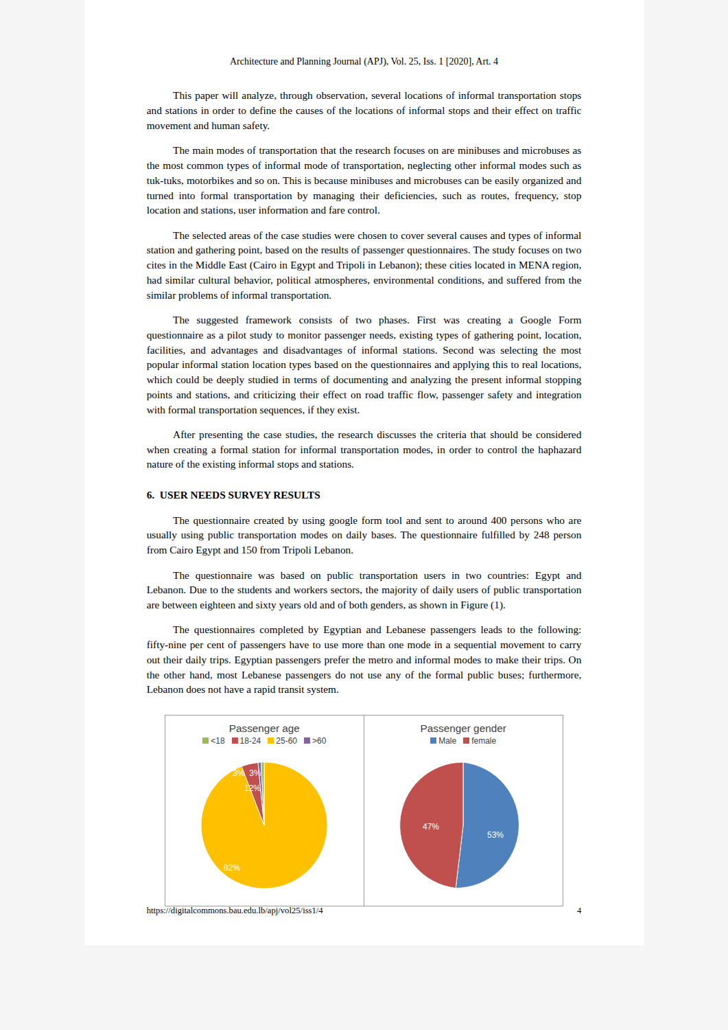Architecture and Planning Journal (APJ), Vol. 25, Iss. 1 [2020], Art. 4
This paper will analyze, through observation, several locations of informal transportation stops and stations in order to define the causes of the locations of informal stops and their effect on traffic movement and human safety.
The main modes of transportation that the research focuses on are minibuses and microbuses as the most common types of informal mode of transportation, neglecting other informal modes such as tuk-tuks, motorbikes and so on. This is because minibuses and microbuses can be easily organized and turned into formal transportation by managing their deficiencies, such as routes, frequency, stop location and stations, user information and fare control.
The selected areas of the case studies were chosen to cover several causes and types of informal station and gathering point, based on the results of passenger questionnaires. The study focuses on two cites in the Middle East (Cairo in Egypt and Tripoli in Lebanon); these cities located in MENA region, had similar cultural behavior, political atmospheres, environmental conditions, and suffered from the similar problems of informal transportation.
The suggested framework consists of two phases. First was creating a Google Form questionnaire as a pilot study to monitor passenger needs, existing types of gathering point, location, facilities, and advantages and disadvantages of informal stations. Second was selecting the most popular informal station location types based on the questionnaires and applying this to real locations, which could be deeply studied in terms of documenting and analyzing the present informal stopping points and stations, and criticizing their effect on road traffic flow, passenger safety and integration with formal transportation sequences, if they exist.
After presenting the case studies, the research discusses the criteria that should be considered when creating a formal station for informal transportation modes, in order to control the haphazard nature of the existing informal stops and stations.
6. USER NEEDS SURVEY RESULTS
The questionnaire created by using google form tool and sent to around 400 persons who are usually using public transportation modes on daily bases. The questionnaire fulfilled by 248 person from Cairo Egypt and 150 from Tripoli Lebanon.
The questionnaire was based on public transportation users in two countries: Egypt and Lebanon. Due to the students and workers sectors, the majority of daily users of public transportation are between eighteen and sixty years old and of both genders, as shown in Figure (1).
The questionnaires completed by Egyptian and Lebanese passengers leads to the following: fifty-nine per cent of passengers have to use more than one mode in a sequential movement to carry out their daily trips. Egyptian passengers prefer the metro and informal modes to make their trips. On the other hand, most Lebanese passengers do not use any of the formal public buses; furthermore, Lebanon does not have a rapid transit system.
Passenger age
<18 18-24 25-60 >60
3% 3% 12% 82%
Passenger gender
Male female
53% 47%
https://digitalcommons.bau.edu.lb/apj/vol25/iss1/4 4